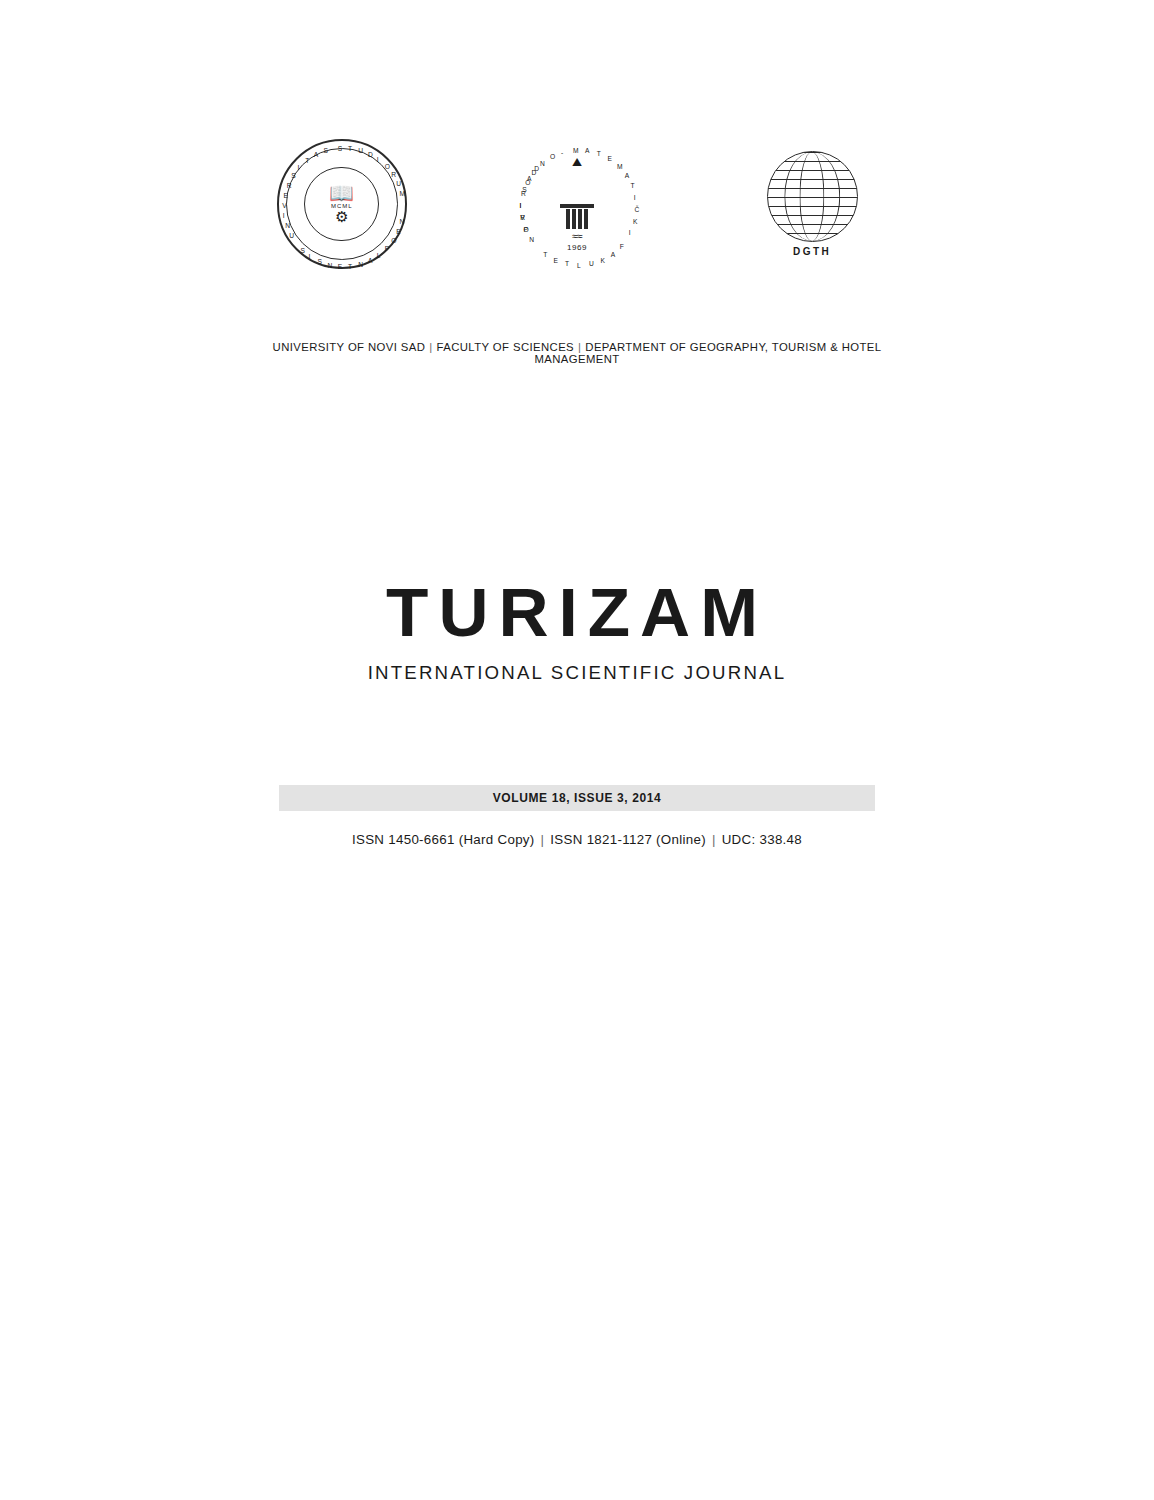U N I V E R S I T A S S T U D I O R U M N E O P L A N T E N S I S
📖 MCML ⚙
P R I R O D N O - M A T E M A T I Č K I F A K U L T E T N O V I S A D
⛰
≈≈
1969
DGTH
University of Novi Sad|Faculty of Sciences|Department of Geography, Tourism & Hotel Management
TURIZAM
International Scientific Journal
Volume 18, Issue 3, 2014
ISSN 1450-6661 (Hard Copy)|ISSN 1821-1127 (Online)|UDC: 338.48